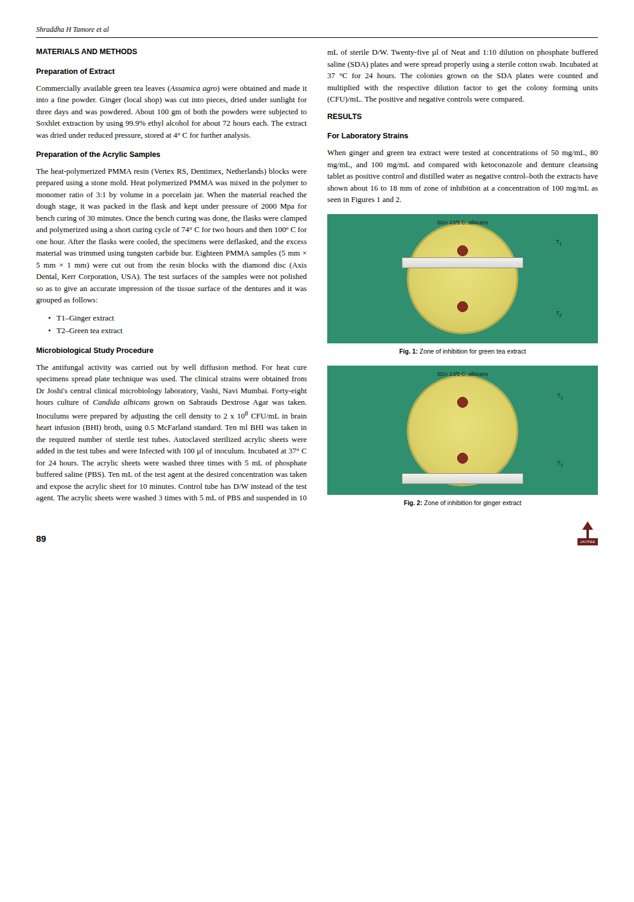Shraddha H Tamore et al
Materials and Methods
Preparation of Extract
Commercially available green tea leaves (Assamica agro) were obtained and made it into a fine powder. Ginger (local shop) was cut into pieces, dried under sunlight for three days and was powdered. About 100 gm of both the powders were subjected to Soxhlet extraction by using 99.9% ethyl alcohol for about 72 hours each. The extract was dried under reduced pressure, stored at 4° C for further analysis.
Preparation of the Acrylic Samples
The heat-polymerized PMMA resin (Vertex RS, Dentimex, Netherlands) blocks were prepared using a stone mold. Heat polymerized PMMA was mixed in the polymer to monomer ratio of 3:1 by volume in a porcelain jar. When the material reached the dough stage, it was packed in the flask and kept under pressure of 2000 Mpa for bench curing of 30 minutes. Once the bench curing was done, the flasks were clamped and polymerized using a short curing cycle of 74° C for two hours and then 100º C for one hour. After the flasks were cooled, the specimens were deflasked, and the excess material was trimmed using tungsten carbide bur. Eighteen PMMA samples (5 mm × 5 mm × 1 mm) were cut out from the resin blocks with the diamond disc (Axis Dental, Kerr Corporation, USA). The test surfaces of the samples were not polished so as to give an accurate impression of the tissue surface of the dentures and it was grouped as follows:
T1–Ginger extract
T2–Green tea extract
Microbiological Study Procedure
The antifungal activity was carried out by well diffusion method. For heat cure specimens spread plate technique was used. The clinical strains were obtained from Dr Joshi's central clinical microbiology laboratory, Vashi, Navi Mumbai. Forty-eight hours culture of Candida albicans grown on Sabrauds Dextrose Agar was taken. Inoculums were prepared by adjusting the cell density to 2 x 108 CFU/mL in brain heart infusion (BHI) broth, using 0.5 McFarland standard. Ten ml BHI was taken in the required number of sterile test tubes. Autoclaved sterilized acrylic sheets were added in the test tubes and were Infected with 100 µl of inoculum. Incubated at 37° C for 24 hours. The acrylic sheets were washed three times with 5 mL of phosphate buffered saline (PBS). Ten mL of the test agent at the desired concentration was taken and expose the acrylic sheet for 10 minutes. Control tube has D/W instead of the test agent. The acrylic sheets were washed 3 times with 5 mL of PBS and suspended in 10 mL of sterile D/W. Twenty-five µl of Neat and 1:10 dilution on phosphate buffered saline (SDA) plates and were spread properly using a sterile cotton swab. Incubated at 37 °C for 24 hours. The colonies grown on the SDA plates were counted and multiplied with the respective dilution factor to get the colony forming units (CFU)/mL. The positive and negative controls were compared.
Results
For Laboratory Strains
When ginger and green tea extract were tested at concentrations of 50 mg/mL, 80 mg/mL, and 100 mg/mL and compared with ketoconazole and denture cleansing tablet as positive control and distilled water as negative control–both the extracts have shown about 16 to 18 mm of zone of inhibition at a concentration of 100 mg/mL as seen in Figures 1 and 2.
SDA 13/5 C. albicans
T1
T2
Fig. 1: Zone of inhibition for green tea extract
SDA 13/5 C. albicans
T1
T2
Fig. 2: Zone of inhibition for ginger extract
89
JAYPEE